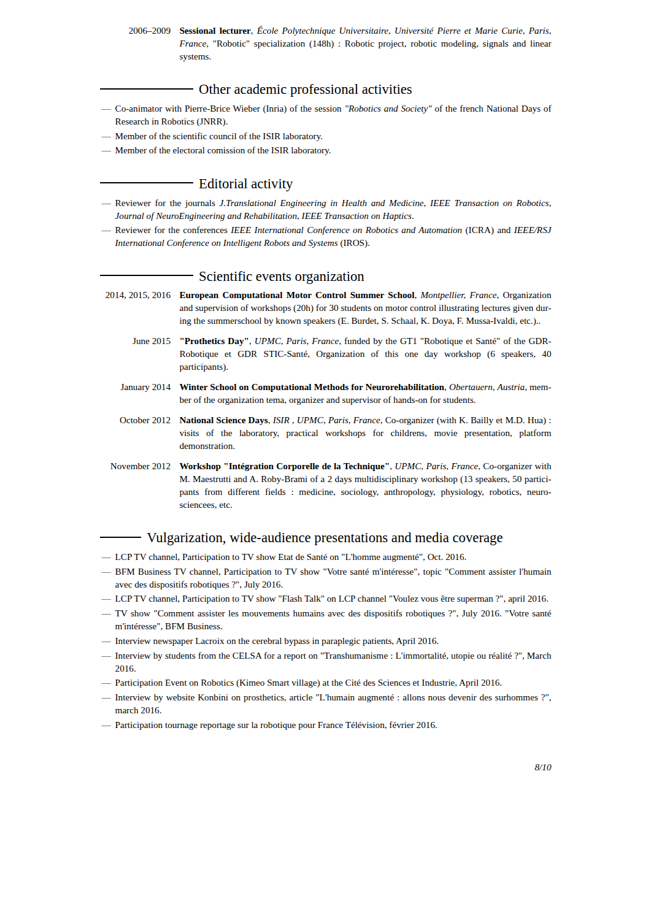2006–2009
Sessional lecturer, École Polytechnique Universitaire, Université Pierre et Marie Curie, Paris, France, "Robotic" specialization (148h) : Robotic project, robotic modeling, signals and linear systems.
Other academic professional activities
Co-animator with Pierre-Brice Wieber (Inria) of the session "Robotics and Society" of the french National Days of Research in Robotics (JNRR).
Member of the scientific council of the ISIR laboratory.
Member of the electoral comission of the ISIR laboratory.
Editorial activity
Reviewer for the journals J.Translational Engineering in Health and Medicine, IEEE Transaction on Robotics, Journal of NeuroEngineering and Rehabilitation, IEEE Transaction on Haptics.
Reviewer for the conferences IEEE International Conference on Robotics and Automation (ICRA) and IEEE/RSJ International Conference on Intelligent Robots and Systems (IROS).
Scientific events organization
2014, 2015, 2016
European Computational Motor Control Summer School, Montpellier, France, Organization and supervision of workshops (20h) for 30 students on motor control illustrating lectures given during the summerschool by known speakers (E. Burdet, S. Schaal, K. Doya, F. Mussa-Ivaldi, etc.)..
June 2015
"Prothetics Day", UPMC, Paris, France, funded by the GT1 "Robotique et Santé" of the GDR-Robotique et GDR STIC-Santé, Organization of this one day workshop (6 speakers, 40 participants).
January 2014
Winter School on Computational Methods for Neurorehabilitation, Obertauern, Austria, member of the organization tema, organizer and supervisor of hands-on for students.
October 2012
National Science Days, ISIR , UPMC, Paris, France, Co-organizer (with K. Bailly et M.D. Hua) : visits of the laboratory, practical workshops for childrens, movie presentation, platform demonstration.
November 2012
Workshop "Intégration Corporelle de la Technique", UPMC, Paris, France, Co-organizer with M. Maestrutti and A. Roby-Brami of a 2 days multidisciplinary workshop (13 speakers, 50 participants from different fields : medicine, sociology, anthropology, physiology, robotics, neurosciencees, etc.
Vulgarization, wide-audience presentations and media coverage
LCP TV channel, Participation to TV show Etat de Santé on "L'homme augmenté", Oct. 2016.
BFM Business TV channel, Participation to TV show "Votre santé m'intéresse", topic "Comment assister l'humain avec des dispositifs robotiques ?", July 2016.
LCP TV channel, Participation to TV show "Flash Talk" on LCP channel "Voulez vous être superman ?", april 2016.
TV show "Comment assister les mouvements humains avec des dispositifs robotiques ?", July 2016. "Votre santé m'intéresse", BFM Business.
Interview newspaper Lacroix on the cerebral bypass in paraplegic patients, April 2016.
Interview by students from the CELSA for a report on "Transhumanisme : L'immortalité, utopie ou réalité ?", March 2016.
Participation Event on Robotics (Kimeo Smart village) at the Cité des Sciences et Industrie, April 2016.
Interview by website Konbini on prosthetics, article "L'humain augmenté : allons nous devenir des surhommes ?", march 2016.
Participation tournage reportage sur la robotique pour France Télévision, février 2016.
8/10